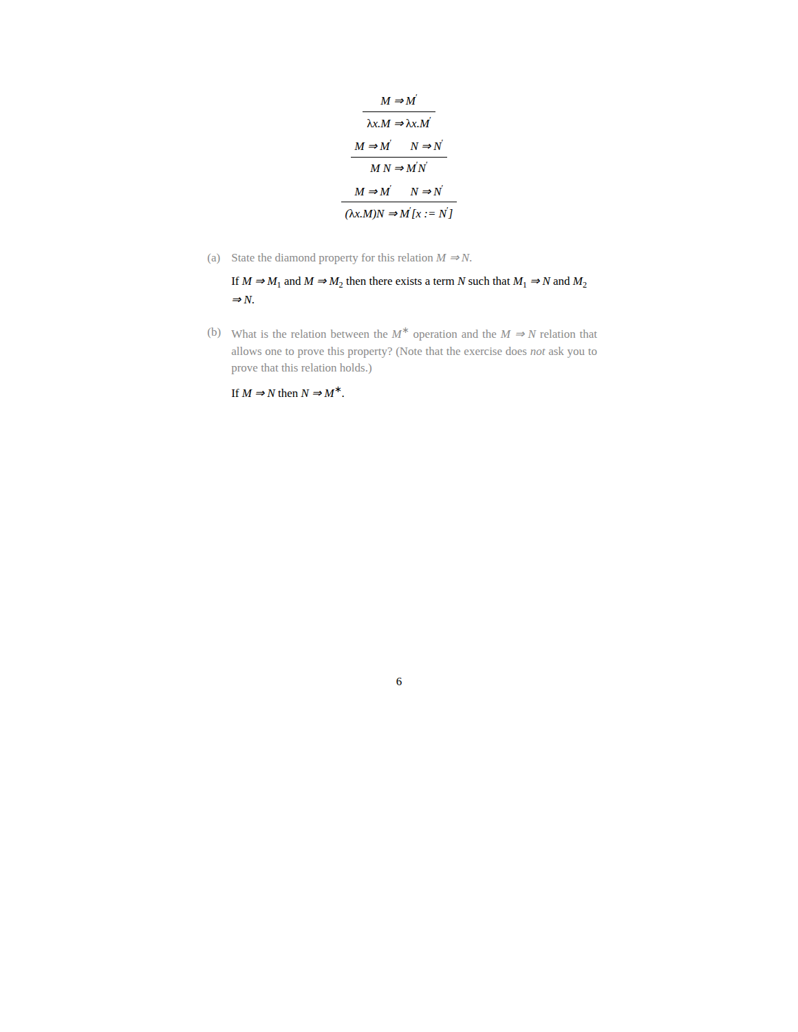M ⇒ M′ λx.M ⇒ λx.M′
M ⇒ M′ N ⇒ N′ M N ⇒ M′N′
M ⇒ M′ N ⇒ N′ (λx.M)N ⇒ M′[x := N′]
(a)
State the diamond property for this relation M ⇒ N.
If M ⇒ M1 and M ⇒ M2 then there exists a term N such that M1 ⇒ N and M2 ⇒ N.
(b)
What is the relation between the M∗ operation and the M ⇒ N relation that allows one to prove this property? (Note that the exercise does not ask you to prove that this relation holds.)
If M ⇒ N then N ⇒ M∗.
6